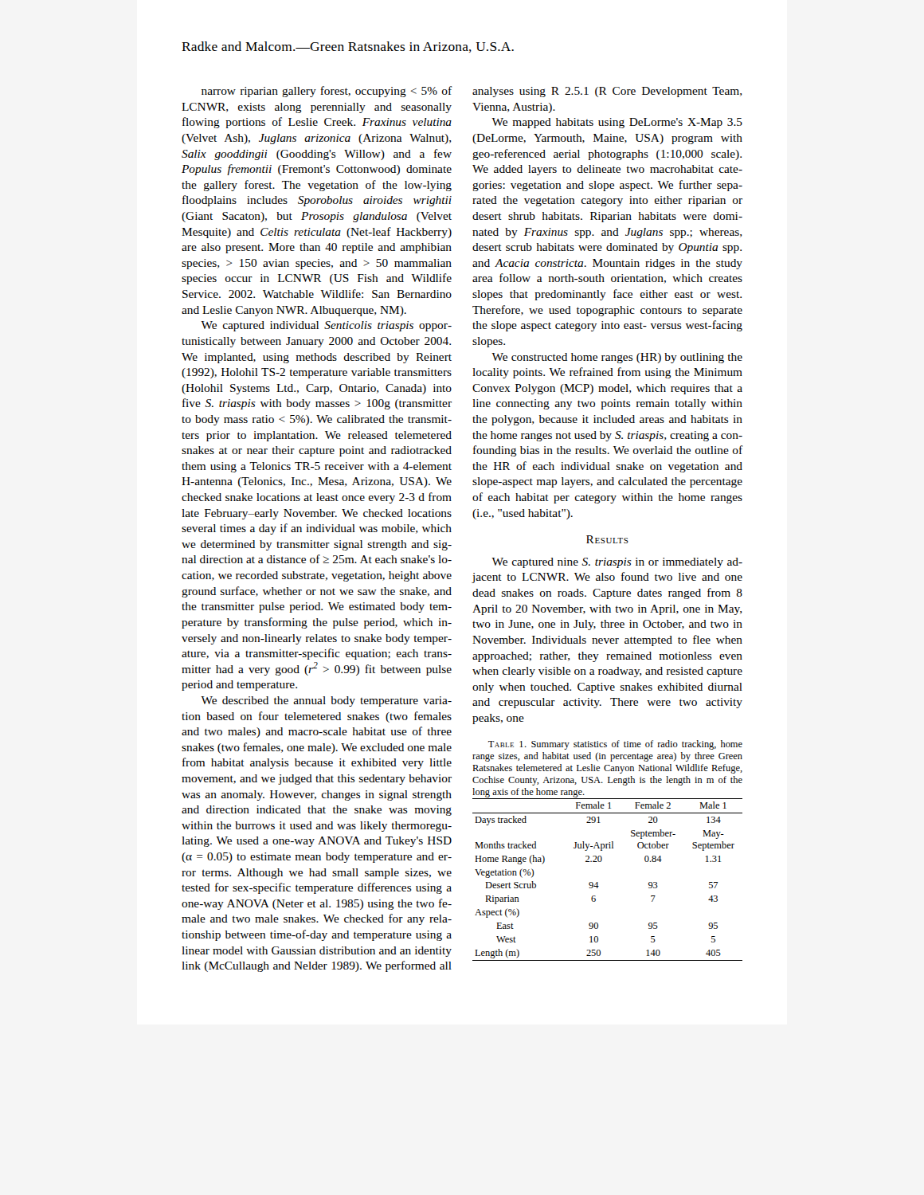Radke and Malcom.—Green Ratsnakes in Arizona, U.S.A.
narrow riparian gallery forest, occupying < 5% of LCNWR, exists along perennially and seasonally flowing portions of Leslie Creek. Fraxinus velutina (Velvet Ash), Juglans arizonica (Arizona Walnut), Salix gooddingii (Goodding's Willow) and a few Populus fremontii (Fremont's Cottonwood) dominate the gallery forest. The vegetation of the low-lying floodplains includes Sporobolus airoides wrightii (Giant Sacaton), but Prosopis glandulosa (Velvet Mesquite) and Celtis reticulata (Net-leaf Hackberry) are also present. More than 40 reptile and amphibian species, > 150 avian species, and > 50 mammalian species occur in LCNWR (US Fish and Wildlife Service. 2002. Watchable Wildlife: San Bernardino and Leslie Canyon NWR. Albuquerque, NM).
We captured individual Senticolis triaspis opportunistically between January 2000 and October 2004. We implanted, using methods described by Reinert (1992), Holohil TS-2 temperature variable transmitters (Holohil Systems Ltd., Carp, Ontario, Canada) into five S. triaspis with body masses > 100g (transmitter to body mass ratio < 5%). We calibrated the transmitters prior to implantation. We released telemetered snakes at or near their capture point and radiotracked them using a Telonics TR-5 receiver with a 4-element H-antenna (Telonics, Inc., Mesa, Arizona, USA). We checked snake locations at least once every 2-3 d from late February–early November. We checked locations several times a day if an individual was mobile, which we determined by transmitter signal strength and signal direction at a distance of ≥ 25m. At each snake's location, we recorded substrate, vegetation, height above ground surface, whether or not we saw the snake, and the transmitter pulse period. We estimated body temperature by transforming the pulse period, which inversely and non-linearly relates to snake body temperature, via a transmitter-specific equation; each transmitter had a very good (r2 > 0.99) fit between pulse period and temperature.
We described the annual body temperature variation based on four telemetered snakes (two females and two males) and macro-scale habitat use of three snakes (two females, one male). We excluded one male from habitat analysis because it exhibited very little movement, and we judged that this sedentary behavior was an anomaly. However, changes in signal strength and direction indicated that the snake was moving within the burrows it used and was likely thermoregulating. We used a one-way ANOVA and Tukey's HSD (α = 0.05) to estimate mean body temperature and error terms. Although we had small sample sizes, we tested for sex-specific temperature differences using a one-way ANOVA (Neter et al. 1985) using the two female and two male snakes. We checked for any relationship between time-of-day and temperature using a linear model with Gaussian distribution and an identity link (McCullaugh and Nelder 1989). We performed all analyses using R 2.5.1 (R Core Development Team, Vienna, Austria).
We mapped habitats using DeLorme's X-Map 3.5 (DeLorme, Yarmouth, Maine, USA) program with geo-referenced aerial photographs (1:10,000 scale). We added layers to delineate two macrohabitat categories: vegetation and slope aspect. We further separated the vegetation category into either riparian or desert shrub habitats. Riparian habitats were dominated by Fraxinus spp. and Juglans spp.; whereas, desert scrub habitats were dominated by Opuntia spp. and Acacia constricta. Mountain ridges in the study area follow a north-south orientation, which creates slopes that predominantly face either east or west. Therefore, we used topographic contours to separate the slope aspect category into east- versus west-facing slopes.
We constructed home ranges (HR) by outlining the locality points. We refrained from using the Minimum Convex Polygon (MCP) model, which requires that a line connecting any two points remain totally within the polygon, because it included areas and habitats in the home ranges not used by S. triaspis, creating a confounding bias in the results. We overlaid the outline of the HR of each individual snake on vegetation and slope-aspect map layers, and calculated the percentage of each habitat per category within the home ranges (i.e., "used habitat").
Results
We captured nine S. triaspis in or immediately adjacent to LCNWR. We also found two live and one dead snakes on roads. Capture dates ranged from 8 April to 20 November, with two in April, one in May, two in June, one in July, three in October, and two in November. Individuals never attempted to flee when approached; rather, they remained motionless even when clearly visible on a roadway, and resisted capture only when touched. Captive snakes exhibited diurnal and crepuscular activity. There were two activity peaks, one
Table 1. Summary statistics of time of radio tracking, home range sizes, and habitat used (in percentage area) by three Green Ratsnakes telemetered at Leslie Canyon National Wildlife Refuge, Cochise County, Arizona, USA. Length is the length in m of the long axis of the home range.
| | Female 1 | Female 2 | Male 1 |
| --- | --- | --- | --- |
| Days tracked | 291 | 20 | 134 |
| Months tracked | July-April | September- October | May- September |
| Home Range (ha) | 2.20 | 0.84 | 1.31 |
| Vegetation (%) | | | |
| Desert Scrub | 94 | 93 | 57 |
| Riparian | 6 | 7 | 43 |
| Aspect (%) | | | |
| East | 90 | 95 | 95 |
| West | 10 | 5 | 5 |
| Length (m) | 250 | 140 | 405 |